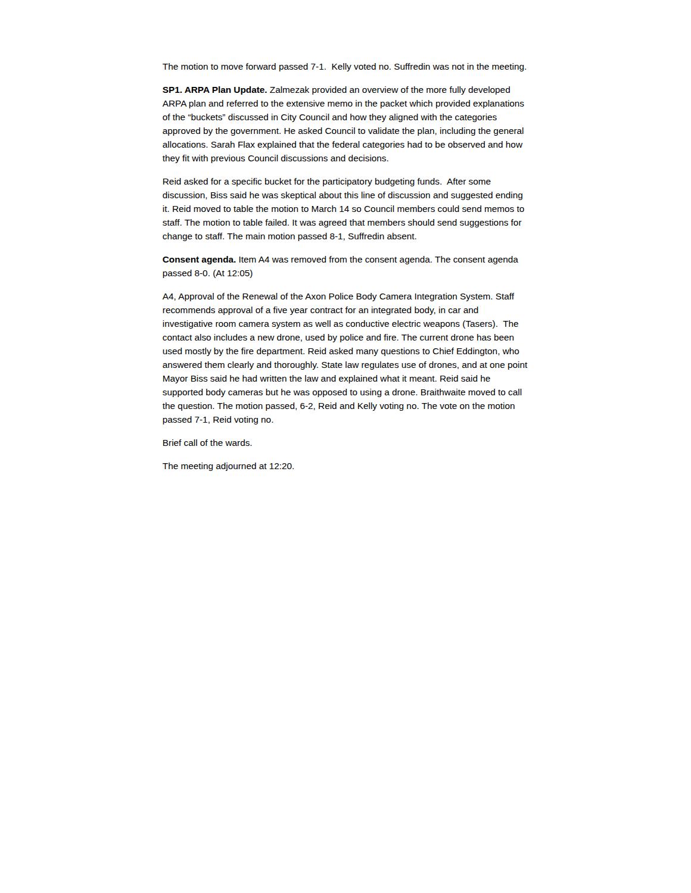The motion to move forward passed 7-1. Kelly voted no. Suffredin was not in the meeting.
SP1. ARPA Plan Update. Zalmezak provided an overview of the more fully developed ARPA plan and referred to the extensive memo in the packet which provided explanations of the “buckets” discussed in City Council and how they aligned with the categories approved by the government. He asked Council to validate the plan, including the general allocations. Sarah Flax explained that the federal categories had to be observed and how they fit with previous Council discussions and decisions.
Reid asked for a specific bucket for the participatory budgeting funds. After some discussion, Biss said he was skeptical about this line of discussion and suggested ending it. Reid moved to table the motion to March 14 so Council members could send memos to staff. The motion to table failed. It was agreed that members should send suggestions for change to staff. The main motion passed 8-1, Suffredin absent.
Consent agenda. Item A4 was removed from the consent agenda. The consent agenda passed 8-0. (At 12:05)
A4, Approval of the Renewal of the Axon Police Body Camera Integration System. Staff recommends approval of a five year contract for an integrated body, in car and investigative room camera system as well as conductive electric weapons (Tasers). The contact also includes a new drone, used by police and fire. The current drone has been used mostly by the fire department. Reid asked many questions to Chief Eddington, who answered them clearly and thoroughly. State law regulates use of drones, and at one point Mayor Biss said he had written the law and explained what it meant. Reid said he supported body cameras but he was opposed to using a drone. Braithwaite moved to call the question. The motion passed, 6-2, Reid and Kelly voting no. The vote on the motion passed 7-1, Reid voting no.
Brief call of the wards.
The meeting adjourned at 12:20.